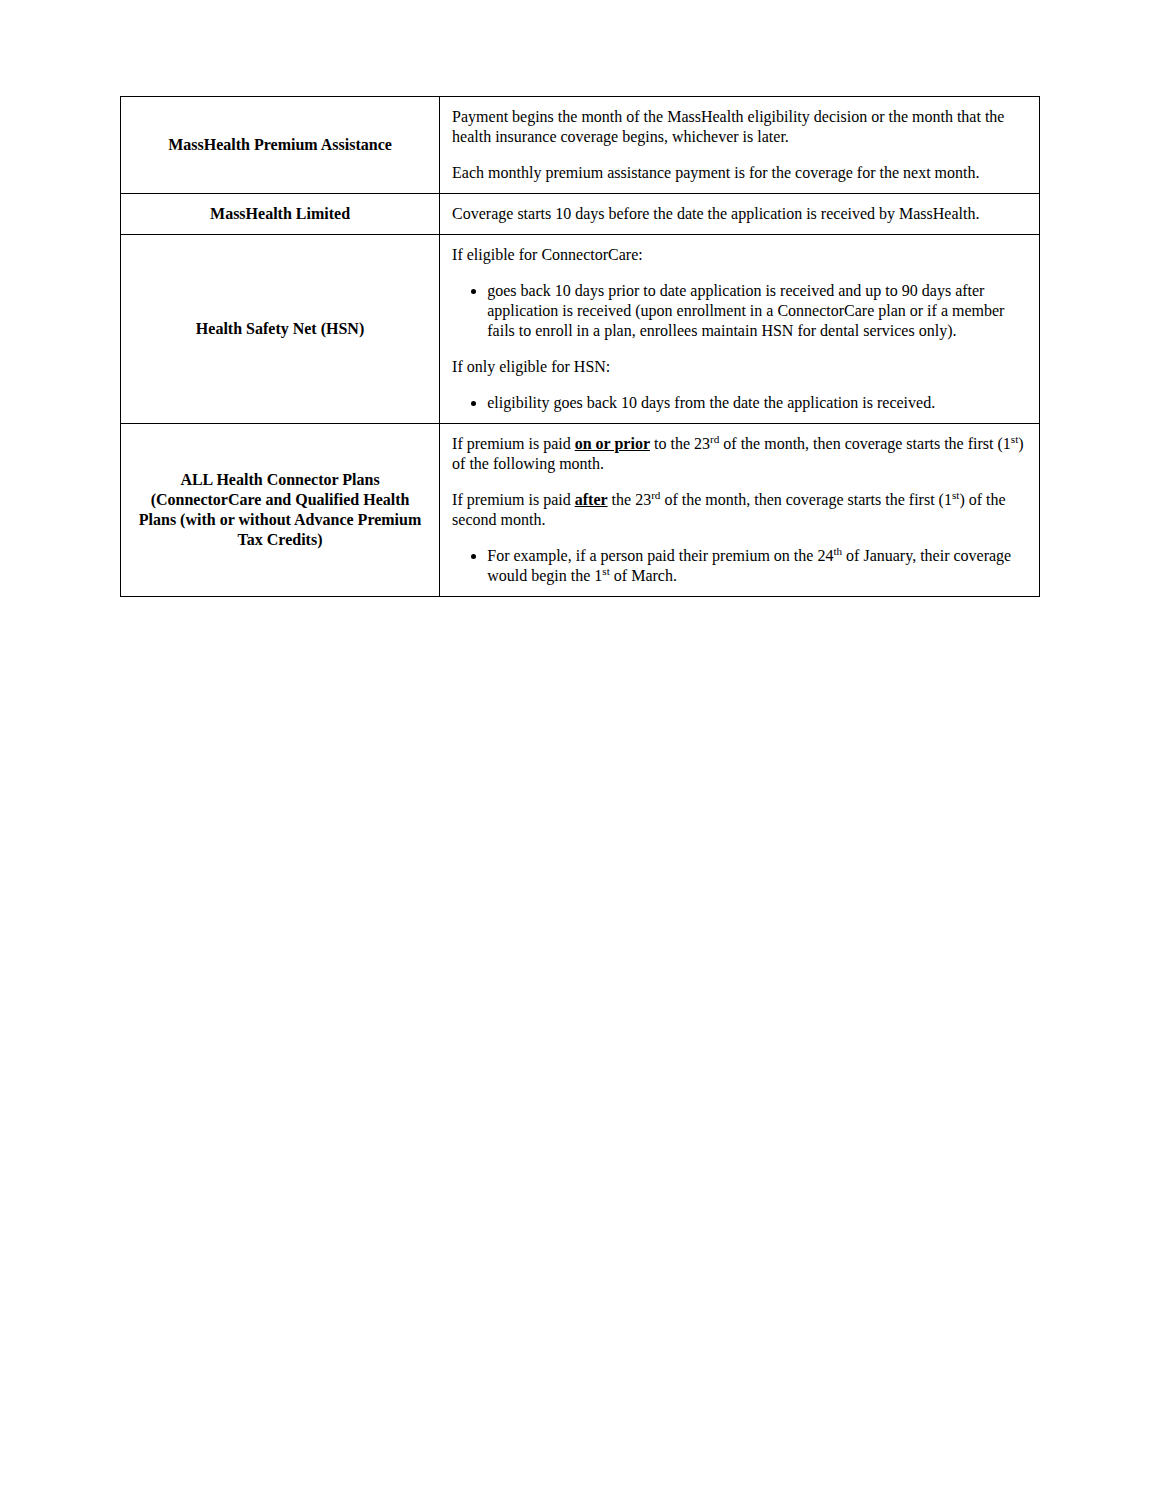| MassHealth Premium Assistance | Payment begins the month of the MassHealth eligibility decision or the month that the health insurance coverage begins, whichever is later. Each monthly premium assistance payment is for the coverage for the next month. |
| MassHealth Limited | Coverage starts 10 days before the date the application is received by MassHealth. |
| Health Safety Net (HSN) | If eligible for ConnectorCare: goes back 10 days prior to date application is received and up to 90 days after application is received (upon enrollment in a ConnectorCare plan or if a member fails to enroll in a plan, enrollees maintain HSN for dental services only). If only eligible for HSN: eligibility goes back 10 days from the date the application is received. |
| ALL Health Connector Plans (ConnectorCare and Qualified Health Plans (with or without Advance Premium Tax Credits) | If premium is paid on or prior to the 23 rd of the month, then coverage starts the first (1 st ) of the following month. If premium is paid after the 23 rd of the month, then coverage starts the first (1 st ) of the second month. For example, if a person paid their premium on the 24 th of January, their coverage would begin the 1 st of March. |